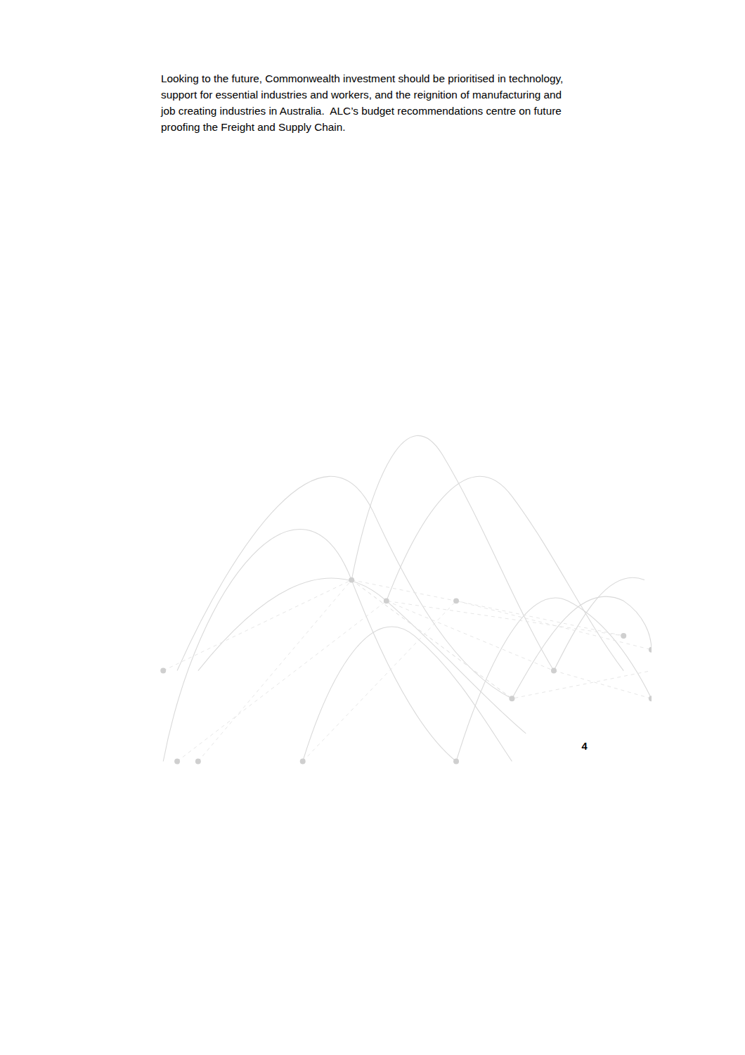Looking to the future, Commonwealth investment should be prioritised in technology, support for essential industries and workers, and the reignition of manufacturing and job creating industries in Australia. ALC’s budget recommendations centre on future proofing the Freight and Supply Chain.
4